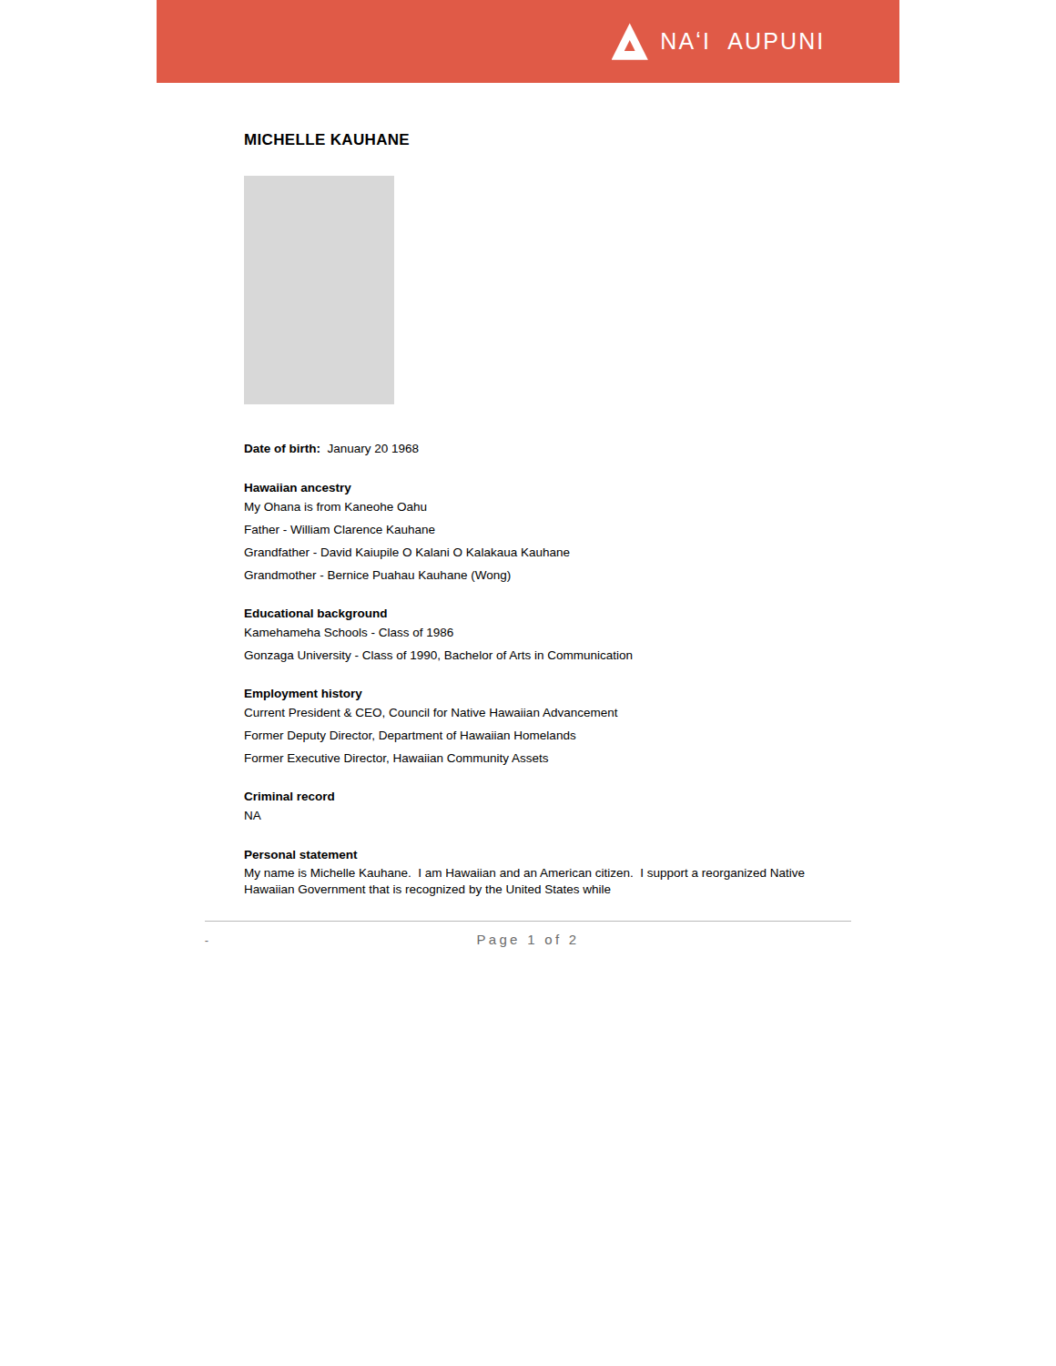NAʻI AUPUNI
MICHELLE KAUHANE
Date of birth: January 20 1968
Hawaiian ancestry
My Ohana is from Kaneohe Oahu
Father - William Clarence Kauhane
Grandfather - David Kaiupile O Kalani O Kalakaua Kauhane
Grandmother - Bernice Puahau Kauhane (Wong)
Educational background
Kamehameha Schools - Class of 1986
Gonzaga University - Class of 1990, Bachelor of Arts in Communication
Employment history
Current President & CEO, Council for Native Hawaiian Advancement
Former Deputy Director, Department of Hawaiian Homelands
Former Executive Director, Hawaiian Community Assets
Criminal record
NA
Personal statement
My name is Michelle Kauhane. I am Hawaiian and an American citizen. I support a reorganized Native Hawaiian Government that is recognized by the United States while
-
Page 1 of 2